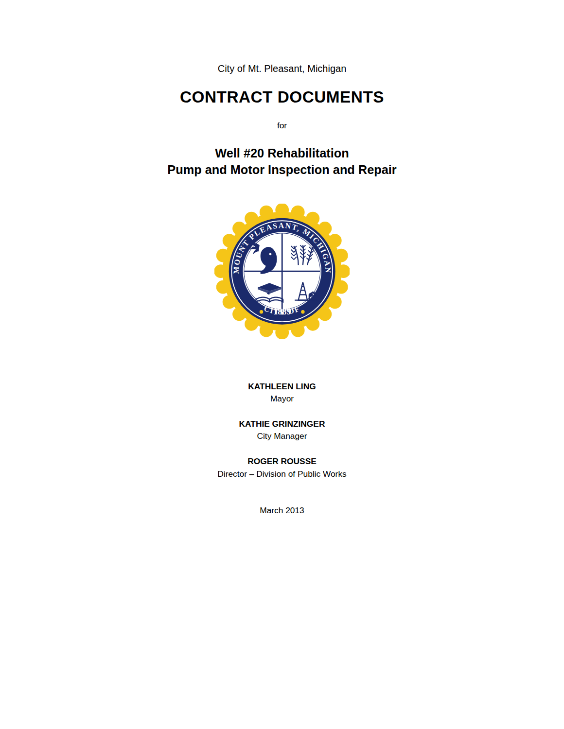City of Mt. Pleasant, Michigan
CONTRACT DOCUMENTS
for
Well #20 Rehabilitation
Pump and Motor Inspection and Repair
City of Mount Pleasant, Michigan — Official Seal (1889) MOUNT PLEASANT, MICHIGAN CITY OF 1889
Kathleen Ling
Mayor
Kathie Grinzinger
City Manager
Roger Rousse
Director – Division of Public Works
March 2013